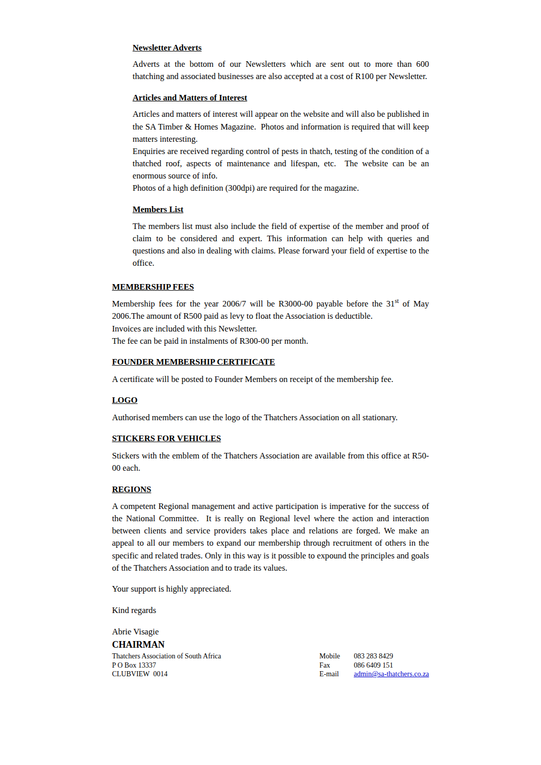Newsletter Adverts
Adverts at the bottom of our Newsletters which are sent out to more than 600 thatching and associated businesses are also accepted at a cost of R100 per Newsletter.
Articles and Matters of Interest
Articles and matters of interest will appear on the website and will also be published in the SA Timber & Homes Magazine. Photos and information is required that will keep matters interesting.
Enquiries are received regarding control of pests in thatch, testing of the condition of a thatched roof, aspects of maintenance and lifespan, etc. The website can be an enormous source of info.
Photos of a high definition (300dpi) are required for the magazine.
Members List
The members list must also include the field of expertise of the member and proof of claim to be considered and expert. This information can help with queries and questions and also in dealing with claims. Please forward your field of expertise to the office.
Membership Fees
Membership fees for the year 2006/7 will be R3000-00 payable before the 31st of May 2006.The amount of R500 paid as levy to float the Association is deductible.
Invoices are included with this Newsletter.
The fee can be paid in instalments of R300-00 per month.
Founder Membership Certificate
A certificate will be posted to Founder Members on receipt of the membership fee.
Logo
Authorised members can use the logo of the Thatchers Association on all stationary.
Stickers for Vehicles
Stickers with the emblem of the Thatchers Association are available from this office at R50-00 each.
Regions
A competent Regional management and active participation is imperative for the success of the National Committee. It is really on Regional level where the action and interaction between clients and service providers takes place and relations are forged. We make an appeal to all our members to expand our membership through recruitment of others in the specific and related trades. Only in this way is it possible to expound the principles and goals of the Thatchers Association and to trade its values.
Your support is highly appreciated.
Kind regards
Abrie Visagie
CHAIRMAN
Thatchers Association of South Africa
P O Box 13337
CLUBVIEW 0014
| Mobile | 083 283 8429 |
| Fax | 086 6409 151 |
| E-mail | admin@sa-thatchers.co.za |